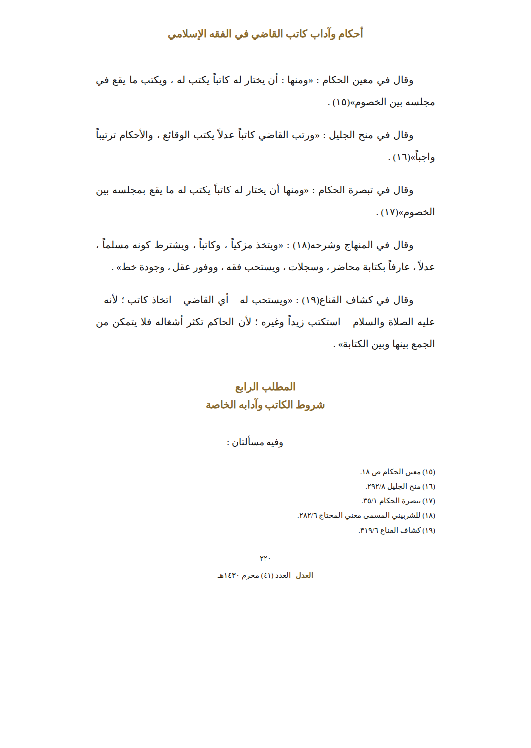أحكام وآداب كاتب القاضي في الفقه الإسلامي
وقال في معين الحكام : «ومنها : أن يختار له كاتباً يكتب له ، ويكتب ما يقع في مجلسه بين الخصوم»(١٥) .
وقال في منح الجليل : «ورتب القاضي كاتباً عدلاً يكتب الوقائع ، والأحكام ترتيباً واجباً»(١٦) .
وقال في تبصرة الحكام : «ومنها أن يختار له كاتباً يكتب له ما يقع بمجلسه بين الخصوم»(١٧) .
وقال في المنهاج وشرحه(١٨) : «ويتخذ مزكياً ، وكاتباً ، ويشترط كونه مسلماً ، عدلاً ، عارفاً بكتابة محاضر ، وسجلات ، ويستحب فقه ، ووفور عقل ، وجودة خط» .
وقال في كشاف القناع(١٩) : «ويستحب له – أي القاضي – اتخاذ كاتب ؛ لأنه – عليه الصلاة والسلام – استكتب زيداً وغيره ؛ لأن الحاكم تكثر أشغاله فلا يتمكن من الجمع بينها وبين الكتابة» .
المطلب الرابع شروط الكاتب وآدابه الخاصة
وفيه مسألتان :
(١٥) معين الحكام ص ١٨.
(١٦) منح الجليل ٢٩٢/٨.
(١٧) تبصرة الحكام ٣٥/١.
(١٨) للشربيني المسمى مغني المحتاج ٢٨٢/٦.
(١٩) كشاف القناع ٣١٩/٦.
– ٢٢٠ – العدل العدد (٤١) محرم ١٤٣٠هـ